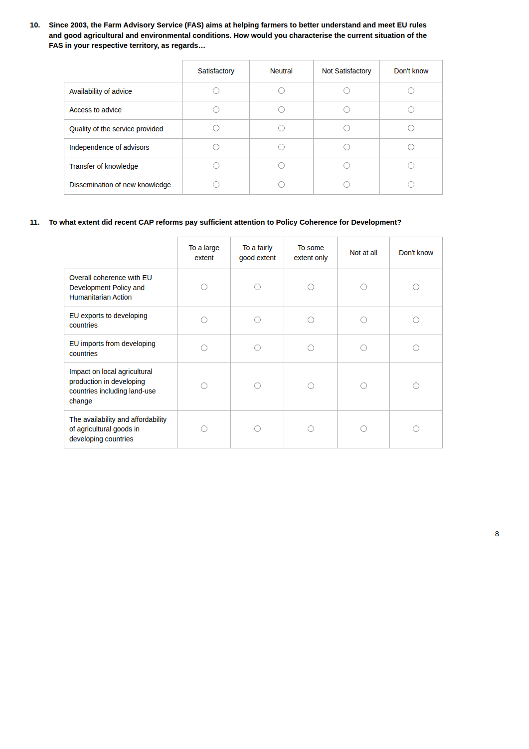Since 2003, the Farm Advisory Service (FAS) aims at helping farmers to better understand and meet EU rules and good agricultural and environmental conditions. How would you characterise the current situation of the FAS in your respective territory, as regards…
| | Satisfactory | Neutral | Not Satisfactory | Don't know |
| --- | --- | --- | --- | --- |
| Availability of advice | | | | |
| Access to advice | | | | |
| Quality of the service provided | | | | |
| Independence of advisors | | | | |
| Transfer of knowledge | | | | |
| Dissemination of new knowledge | | | | |
To what extent did recent CAP reforms pay sufficient attention to Policy Coherence for Development?
| | To a large extent | To a fairly good extent | To some extent only | Not at all | Don't know |
| --- | --- | --- | --- | --- | --- |
| Overall coherence with EU Development Policy and Humanitarian Action | | | | | |
| EU exports to developing countries | | | | | |
| EU imports from developing countries | | | | | |
| Impact on local agricultural production in developing countries including land-use change | | | | | |
| The availability and affordability of agricultural goods in developing countries | | | | | |
8